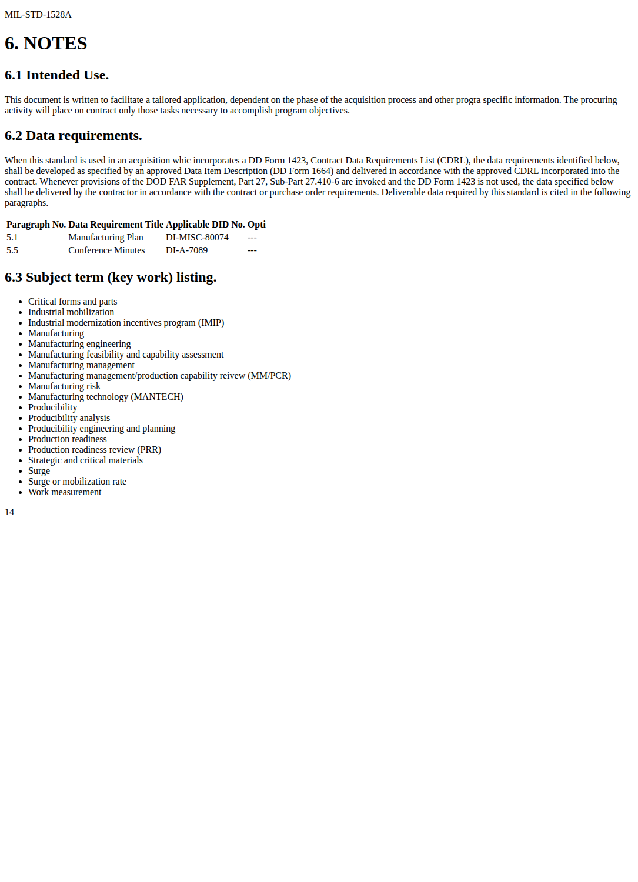MIL-STD-1528A
6. NOTES
6.1 Intended Use.
This document is written to facilitate a tailored application, dependent on the phase of the acquisition process and other progra specific information. The procuring activity will place on contract only those tasks necessary to accomplish program objectives.
6.2 Data requirements.
When this standard is used in an acquisition whic incorporates a DD Form 1423, Contract Data Requirements List (CDRL), the data requirements identified below, shall be developed as specified by an approved Data Item Description (DD Form 1664) and delivered in accordance with the approved CDRL incorporated into the contract. Whenever provisions of the DOD FAR Supplement, Part 27, Sub-Part 27.410-6 are invoked and the DD Form 1423 is not used, the data specified below shall be delivered by the contractor in accordance with the contract or purchase order requirements. Deliverable data required by this standard is cited in the following paragraphs.
| Paragraph No. | Data Requirement Title | Applicable DID No. | Opti |
| --- | --- | --- | --- |
| 5.1 | Manufacturing Plan | DI-MISC-80074 | --- |
| 5.5 | Conference Minutes | DI-A-7089 | --- |
6.3 Subject term (key work) listing.
Critical forms and parts
Industrial mobilization
Industrial modernization incentives program (IMIP)
Manufacturing
Manufacturing engineering
Manufacturing feasibility and capability assessment
Manufacturing management
Manufacturing management/production capability reivew (MM/PCR)
Manufacturing risk
Manufacturing technology (MANTECH)
Producibility
Producibility analysis
Producibility engineering and planning
Production readiness
Production readiness review (PRR)
Strategic and critical materials
Surge
Surge or mobilization rate
Work measurement
14